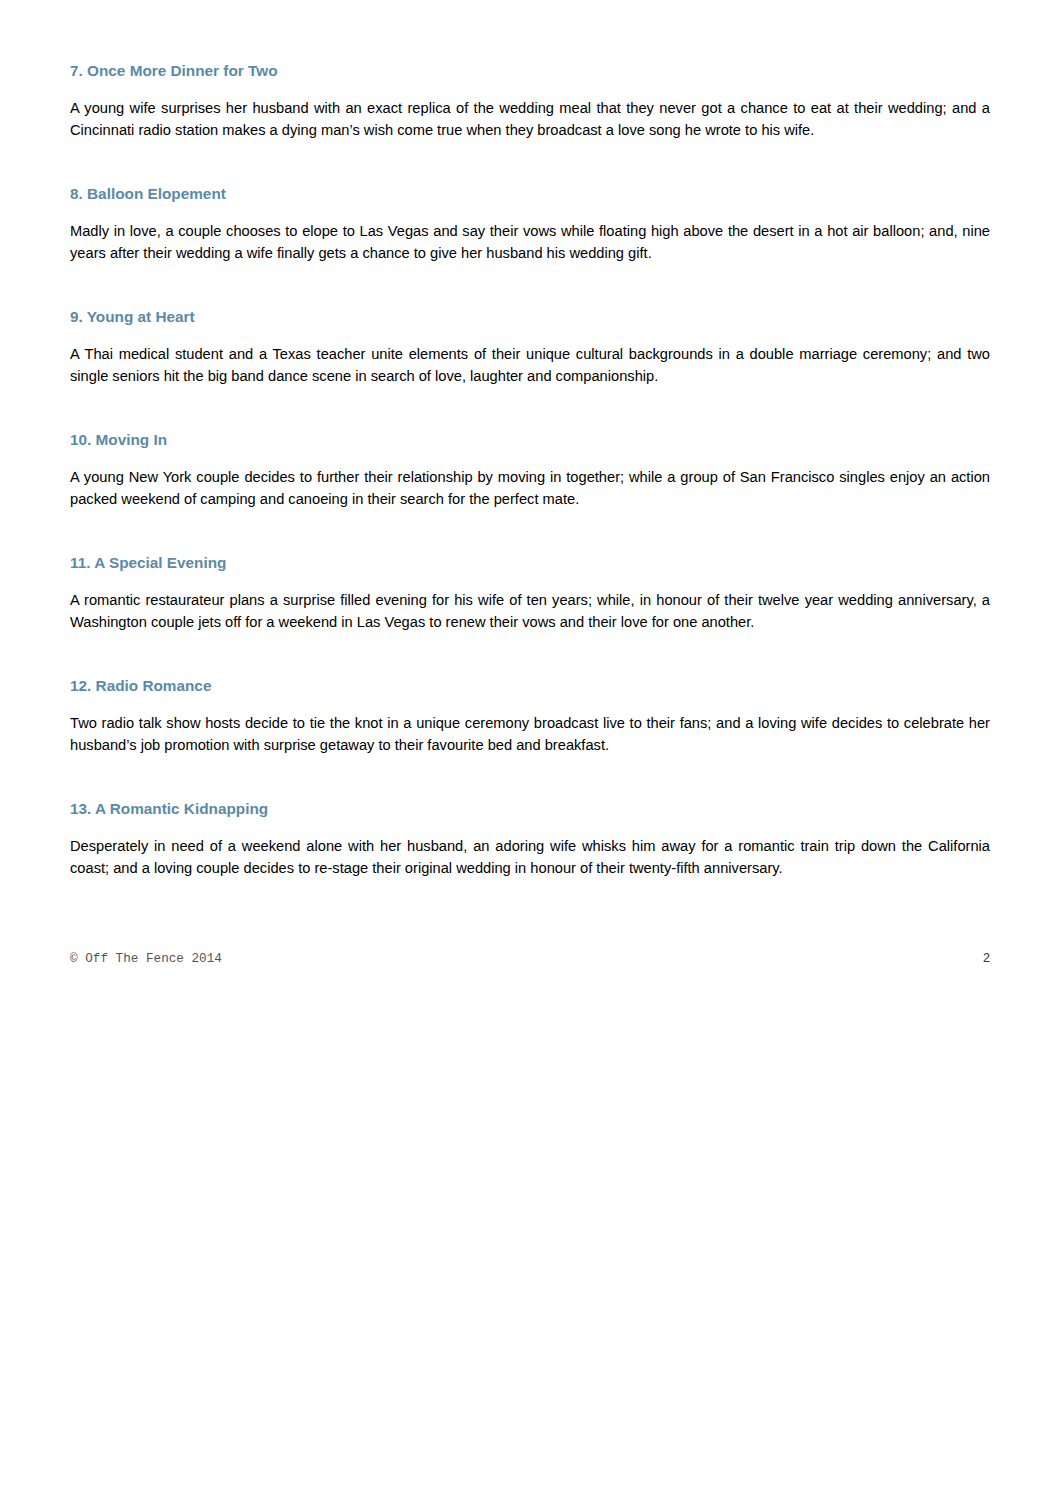7. Once More Dinner for Two
A young wife surprises her husband with an exact replica of the wedding meal that they never got a chance to eat at their wedding; and a Cincinnati radio station makes a dying man’s wish come true when they broadcast a love song he wrote to his wife.
8. Balloon Elopement
Madly in love, a couple chooses to elope to Las Vegas and say their vows while floating high above the desert in a hot air balloon; and, nine years after their wedding a wife finally gets a chance to give her husband his wedding gift.
9. Young at Heart
A Thai medical student and a Texas teacher unite elements of their unique cultural backgrounds in a double marriage ceremony; and two single seniors hit the big band dance scene in search of love, laughter and companionship.
10. Moving In
A young New York couple decides to further their relationship by moving in together; while a group of San Francisco singles enjoy an action packed weekend of camping and canoeing in their search for the perfect mate.
11. A Special Evening
A romantic restaurateur plans a surprise filled evening for his wife of ten years; while, in honour of their twelve year wedding anniversary, a Washington couple jets off for a weekend in Las Vegas to renew their vows and their love for one another.
12. Radio Romance
Two radio talk show hosts decide to tie the knot in a unique ceremony broadcast live to their fans; and a loving wife decides to celebrate her husband’s job promotion with surprise getaway to their favourite bed and breakfast.
13. A Romantic Kidnapping
Desperately in need of a weekend alone with her husband, an adoring wife whisks him away for a romantic train trip down the California coast; and a loving couple decides to re-stage their original wedding in honour of their twenty-fifth anniversary.
© Off The Fence 2014 2